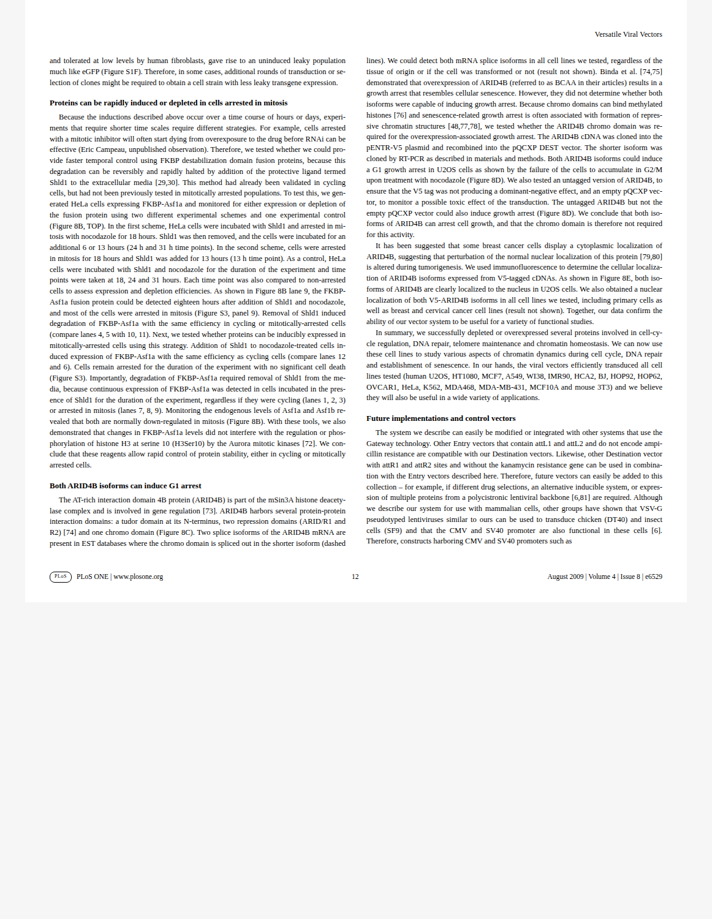Versatile Viral Vectors
and tolerated at low levels by human fibroblasts, gave rise to an uninduced leaky population much like eGFP (Figure S1F). Therefore, in some cases, additional rounds of transduction or selection of clones might be required to obtain a cell strain with less leaky transgene expression.
Proteins can be rapidly induced or depleted in cells arrested in mitosis
Because the inductions described above occur over a time course of hours or days, experiments that require shorter time scales require different strategies. For example, cells arrested with a mitotic inhibitor will often start dying from overexposure to the drug before RNAi can be effective (Eric Campeau, unpublished observation). Therefore, we tested whether we could provide faster temporal control using FKBP destabilization domain fusion proteins, because this degradation can be reversibly and rapidly halted by addition of the protective ligand termed Shld1 to the extracellular media [29,30]. This method had already been validated in cycling cells, but had not been previously tested in mitotically arrested populations. To test this, we generated HeLa cells expressing FKBP-Asf1a and monitored for either expression or depletion of the fusion protein using two different experimental schemes and one experimental control (Figure 8B, TOP). In the first scheme, HeLa cells were incubated with Shld1 and arrested in mitosis with nocodazole for 18 hours. Shld1 was then removed, and the cells were incubated for an additional 6 or 13 hours (24 h and 31 h time points). In the second scheme, cells were arrested in mitosis for 18 hours and Shld1 was added for 13 hours (13 h time point). As a control, HeLa cells were incubated with Shld1 and nocodazole for the duration of the experiment and time points were taken at 18, 24 and 31 hours. Each time point was also compared to non-arrested cells to assess expression and depletion efficiencies. As shown in Figure 8B lane 9, the FKBP-Asf1a fusion protein could be detected eighteen hours after addition of Shld1 and nocodazole, and most of the cells were arrested in mitosis (Figure S3, panel 9). Removal of Shld1 induced degradation of FKBP-Asf1a with the same efficiency in cycling or mitotically-arrested cells (compare lanes 4, 5 with 10, 11). Next, we tested whether proteins can be inducibly expressed in mitotically-arrested cells using this strategy. Addition of Shld1 to nocodazole-treated cells induced expression of FKBP-Asf1a with the same efficiency as cycling cells (compare lanes 12 and 6). Cells remain arrested for the duration of the experiment with no significant cell death (Figure S3). Importantly, degradation of FKBP-Asf1a required removal of Shld1 from the media, because continuous expression of FKBP-Asf1a was detected in cells incubated in the presence of Shld1 for the duration of the experiment, regardless if they were cycling (lanes 1, 2, 3) or arrested in mitosis (lanes 7, 8, 9). Monitoring the endogenous levels of Asf1a and Asf1b revealed that both are normally down-regulated in mitosis (Figure 8B). With these tools, we also demonstrated that changes in FKBP-Asf1a levels did not interfere with the regulation or phosphorylation of histone H3 at serine 10 (H3Ser10) by the Aurora mitotic kinases [72]. We conclude that these reagents allow rapid control of protein stability, either in cycling or mitotically arrested cells.
Both ARID4B isoforms can induce G1 arrest
The AT-rich interaction domain 4B protein (ARID4B) is part of the mSin3A histone deacetylase complex and is involved in gene regulation [73]. ARID4B harbors several protein-protein interaction domains: a tudor domain at its N-terminus, two repression domains (ARID/R1 and R2) [74] and one chromo domain (Figure 8C). Two splice isoforms of the ARID4B mRNA are present in EST databases where the chromo domain is spliced out in the shorter isoform (dashed lines). We could detect both mRNA splice isoforms in all cell lines we tested, regardless of the tissue of origin or if the cell was transformed or not (result not shown). Binda et al. [74,75] demonstrated that overexpression of ARID4B (referred to as BCAA in their articles) results in a growth arrest that resembles cellular senescence. However, they did not determine whether both isoforms were capable of inducing growth arrest. Because chromo domains can bind methylated histones [76] and senescence-related growth arrest is often associated with formation of repressive chromatin structures [48,77,78], we tested whether the ARID4B chromo domain was required for the overexpression-associated growth arrest. The ARID4B cDNA was cloned into the pENTR-V5 plasmid and recombined into the pQCXP DEST vector. The shorter isoform was cloned by RT-PCR as described in materials and methods. Both ARID4B isoforms could induce a G1 growth arrest in U2OS cells as shown by the failure of the cells to accumulate in G2/M upon treatment with nocodazole (Figure 8D). We also tested an untagged version of ARID4B, to ensure that the V5 tag was not producing a dominant-negative effect, and an empty pQCXP vector, to monitor a possible toxic effect of the transduction. The untagged ARID4B but not the empty pQCXP vector could also induce growth arrest (Figure 8D). We conclude that both isoforms of ARID4B can arrest cell growth, and that the chromo domain is therefore not required for this activity.
It has been suggested that some breast cancer cells display a cytoplasmic localization of ARID4B, suggesting that perturbation of the normal nuclear localization of this protein [79,80] is altered during tumorigenesis. We used immunofluorescence to determine the cellular localization of ARID4B isoforms expressed from V5-tagged cDNAs. As shown in Figure 8E, both isoforms of ARID4B are clearly localized to the nucleus in U2OS cells. We also obtained a nuclear localization of both V5-ARID4B isoforms in all cell lines we tested, including primary cells as well as breast and cervical cancer cell lines (result not shown). Together, our data confirm the ability of our vector system to be useful for a variety of functional studies.
In summary, we successfully depleted or overexpressed several proteins involved in cell-cycle regulation, DNA repair, telomere maintenance and chromatin homeostasis. We can now use these cell lines to study various aspects of chromatin dynamics during cell cycle, DNA repair and establishment of senescence. In our hands, the viral vectors efficiently transduced all cell lines tested (human U2OS, HT1080, MCF7, A549, WI38, IMR90, HCA2, BJ, HOP92, HOP62, OVCAR1, HeLa, K562, MDA468, MDA-MB-431, MCF10A and mouse 3T3) and we believe they will also be useful in a wide variety of applications.
Future implementations and control vectors
The system we describe can easily be modified or integrated with other systems that use the Gateway technology. Other Entry vectors that contain attL1 and attL2 and do not encode ampicillin resistance are compatible with our Destination vectors. Likewise, other Destination vector with attR1 and attR2 sites and without the kanamycin resistance gene can be used in combination with the Entry vectors described here. Therefore, future vectors can easily be added to this collection – for example, if different drug selections, an alternative inducible system, or expression of multiple proteins from a polycistronic lentiviral backbone [6,81] are required. Although we describe our system for use with mammalian cells, other groups have shown that VSV-G pseudotyped lentiviruses similar to ours can be used to transduce chicken (DT40) and insect cells (SF9) and that the CMV and SV40 promoter are also functional in these cells [6]. Therefore, constructs harboring CMV and SV40 promoters such as
PLoS PLoS ONE | www.plosone.org
12
August 2009 | Volume 4 | Issue 8 | e6529